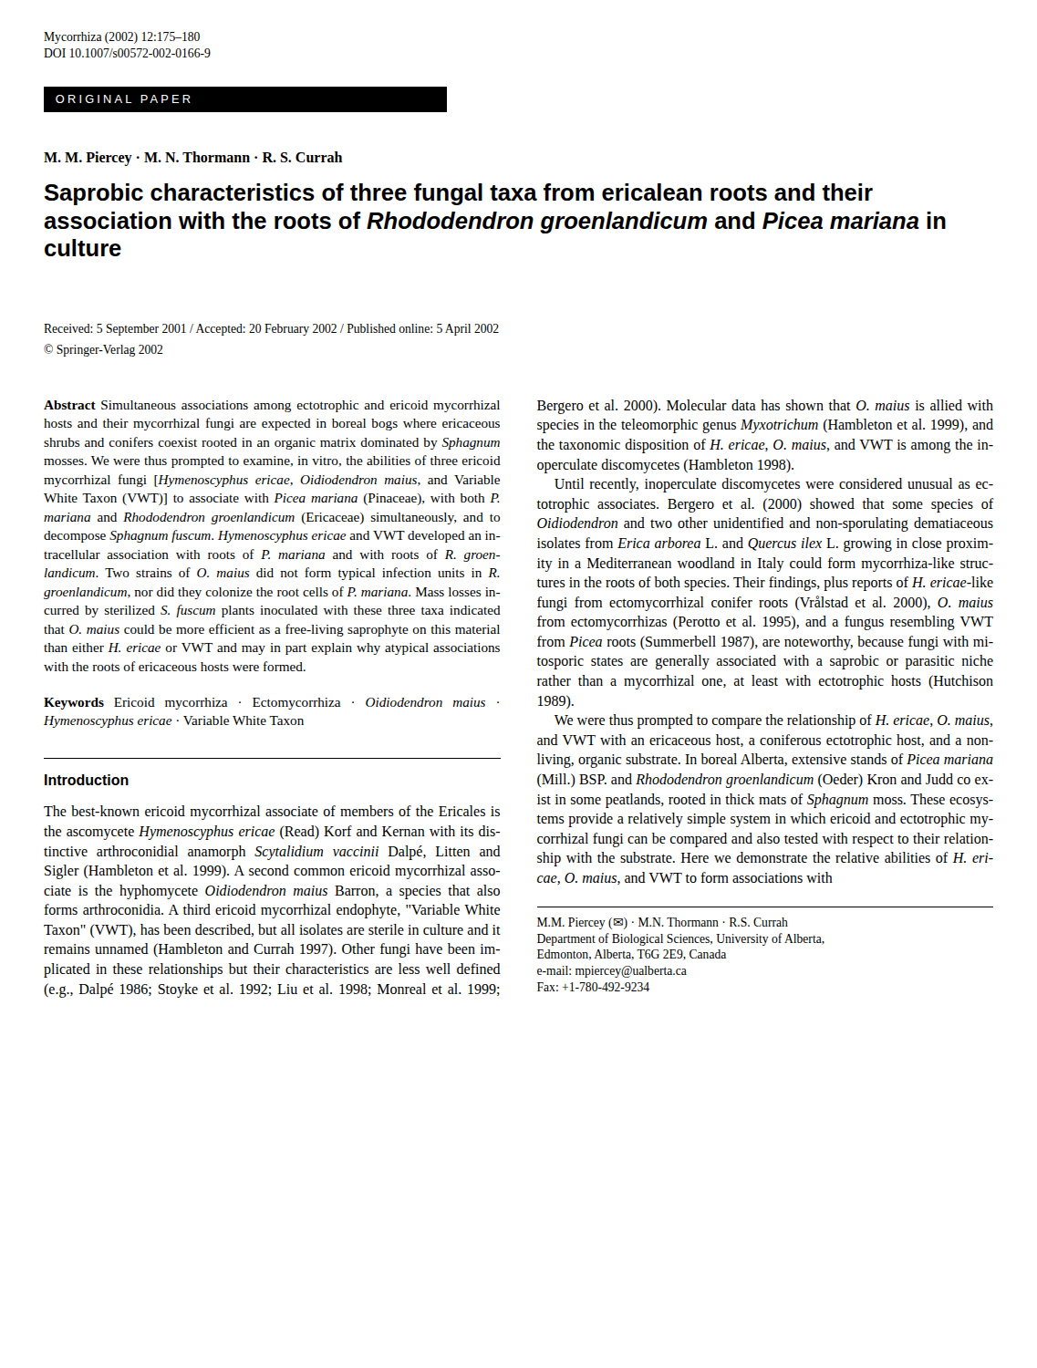Mycorrhiza (2002) 12:175–180
DOI 10.1007/s00572-002-0166-9
Original Paper
M. M. Piercey · M. N. Thormann · R. S. Currah
Saprobic characteristics of three fungal taxa from ericalean roots and their association with the roots of Rhododendron groenlandicum and Picea mariana in culture
Received: 5 September 2001 / Accepted: 20 February 2002 / Published online: 5 April 2002
© Springer-Verlag 2002
Abstract Simultaneous associations among ectotrophic and ericoid mycorrhizal hosts and their mycorrhizal fungi are expected in boreal bogs where ericaceous shrubs and conifers coexist rooted in an organic matrix dominated by Sphagnum mosses. We were thus prompted to examine, in vitro, the abilities of three ericoid mycorrhizal fungi [Hymenoscyphus ericae, Oidiodendron maius, and Variable White Taxon (VWT)] to associate with Picea mariana (Pinaceae), with both P. mariana and Rhododendron groenlandicum (Ericaceae) simultaneously, and to decompose Sphagnum fuscum. Hymenoscyphus ericae and VWT developed an intracellular association with roots of P. mariana and with roots of R. groenlandicum. Two strains of O. maius did not form typical infection units in R. groenlandicum, nor did they colonize the root cells of P. mariana. Mass losses incurred by sterilized S. fuscum plants inoculated with these three taxa indicated that O. maius could be more efficient as a free-living saprophyte on this material than either H. ericae or VWT and may in part explain why atypical associations with the roots of ericaceous hosts were formed.
Keywords Ericoid mycorrhiza · Ectomycorrhiza · Oidiodendron maius · Hymenoscyphus ericae · Variable White Taxon
Introduction
The best-known ericoid mycorrhizal associate of members of the Ericales is the ascomycete Hymenoscyphus ericae (Read) Korf and Kernan with its distinctive arthroconidial anamorph Scytalidium vaccinii Dalpé, Litten and Sigler (Hambleton et al. 1999). A second common ericoid mycorrhizal associate is the hyphomycete Oidiodendron maius Barron, a species that also forms arthroconidia. A third ericoid mycorrhizal endophyte, "Variable White Taxon" (VWT), has been described, but all isolates are sterile in culture and it remains unnamed (Hambleton and Currah 1997). Other fungi have been implicated in these relationships but their characteristics are less well defined (e.g., Dalpé 1986; Stoyke et al. 1992; Liu et al. 1998; Monreal et al. 1999; Bergero et al. 2000). Molecular data has shown that O. maius is allied with species in the teleomorphic genus Myxotrichum (Hambleton et al. 1999), and the taxonomic disposition of H. ericae, O. maius, and VWT is among the inoperculate discomycetes (Hambleton 1998).
Until recently, inoperculate discomycetes were considered unusual as ectotrophic associates. Bergero et al. (2000) showed that some species of Oidiodendron and two other unidentified and non-sporulating dematiaceous isolates from Erica arborea L. and Quercus ilex L. growing in close proximity in a Mediterranean woodland in Italy could form mycorrhiza-like structures in the roots of both species. Their findings, plus reports of H. ericae-like fungi from ectomycorrhizal conifer roots (Vrålstad et al. 2000), O. maius from ectomycorrhizas (Perotto et al. 1995), and a fungus resembling VWT from Picea roots (Summerbell 1987), are noteworthy, because fungi with mitosporic states are generally associated with a saprobic or parasitic niche rather than a mycorrhizal one, at least with ectotrophic hosts (Hutchison 1989).
We were thus prompted to compare the relationship of H. ericae, O. maius, and VWT with an ericaceous host, a coniferous ectotrophic host, and a non-living, organic substrate. In boreal Alberta, extensive stands of Picea mariana (Mill.) BSP. and Rhododendron groenlandicum (Oeder) Kron and Judd co exist in some peatlands, rooted in thick mats of Sphagnum moss. These ecosystems provide a relatively simple system in which ericoid and ectotrophic mycorrhizal fungi can be compared and also tested with respect to their relationship with the substrate. Here we demonstrate the relative abilities of H. ericae, O. maius, and VWT to form associations with
M.M. Piercey (✉) · M.N. Thormann · R.S. Currah
Department of Biological Sciences, University of Alberta,
Edmonton, Alberta, T6G 2E9, Canada
e-mail: mpiercey@ualberta.ca
Fax: +1-780-492-9234